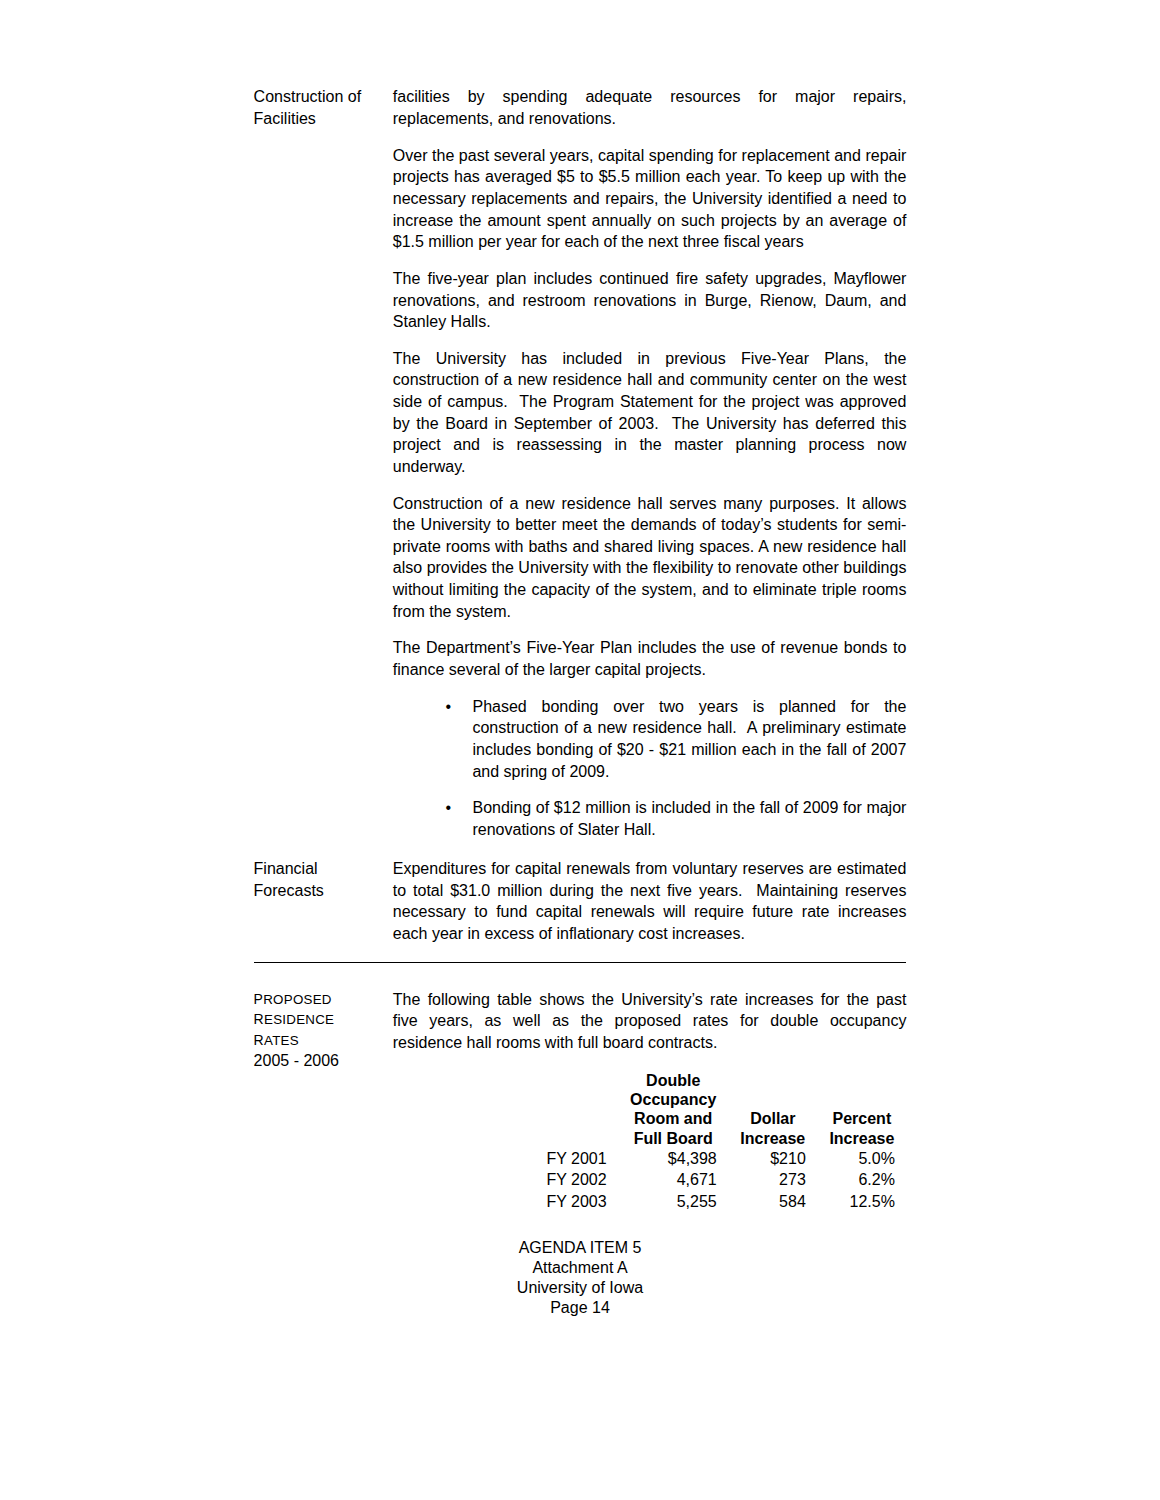| Construction of Facilities | facilities by spending adequate resources for major repairs, replacements, and renovations. Over the past several years, capital spending for replacement and repair projects has averaged $5 to $5.5 million each year. To keep up with the necessary replacements and repairs, the University identified a need to increase the amount spent annually on such projects by an average of $1.5 million per year for each of the next three fiscal years The five-year plan includes continued fire safety upgrades, Mayflower renovations, and restroom renovations in Burge, Rienow, Daum, and Stanley Halls. The University has included in previous Five-Year Plans, the construction of a new residence hall and community center on the west side of campus. The Program Statement for the project was approved by the Board in September of 2003. The University has deferred this project and is reassessing in the master planning process now underway. Construction of a new residence hall serves many purposes. It allows the University to better meet the demands of today’s students for semi-private rooms with baths and shared living spaces. A new residence hall also provides the University with the flexibility to renovate other buildings without limiting the capacity of the system, and to eliminate triple rooms from the system. The Department’s Five-Year Plan includes the use of revenue bonds to finance several of the larger capital projects. Phased bonding over two years is planned for the construction of a new residence hall. A preliminary estimate includes bonding of $20 - $21 million each in the fall of 2007 and spring of 2009. Bonding of $12 million is included in the fall of 2009 for major renovations of Slater Hall. |
| Financial Forecasts | Expenditures for capital renewals from voluntary reserves are estimated to total $31.0 million during the next five years. Maintaining reserves necessary to fund capital renewals will require future rate increases each year in excess of inflationary cost increases. |
| P ROPOSED R ESIDENCE R ATES 2005 - 2006 | The following table shows the University’s rate increases for the past five years, as well as the proposed rates for double occupancy residence hall rooms with full board contracts. / / Double Occupancy Room and Full Board / Dollar Increase / Percent Increase / / --- / --- / --- / --- / / FY 2001 / $4,398 / $210 / 5.0% / / FY 2002 / 4,671 / 273 / 6.2% / / FY 2003 / 5,255 / 584 / 12.5% / |
AGENDA ITEM 5
Attachment A
University of Iowa
Page 14